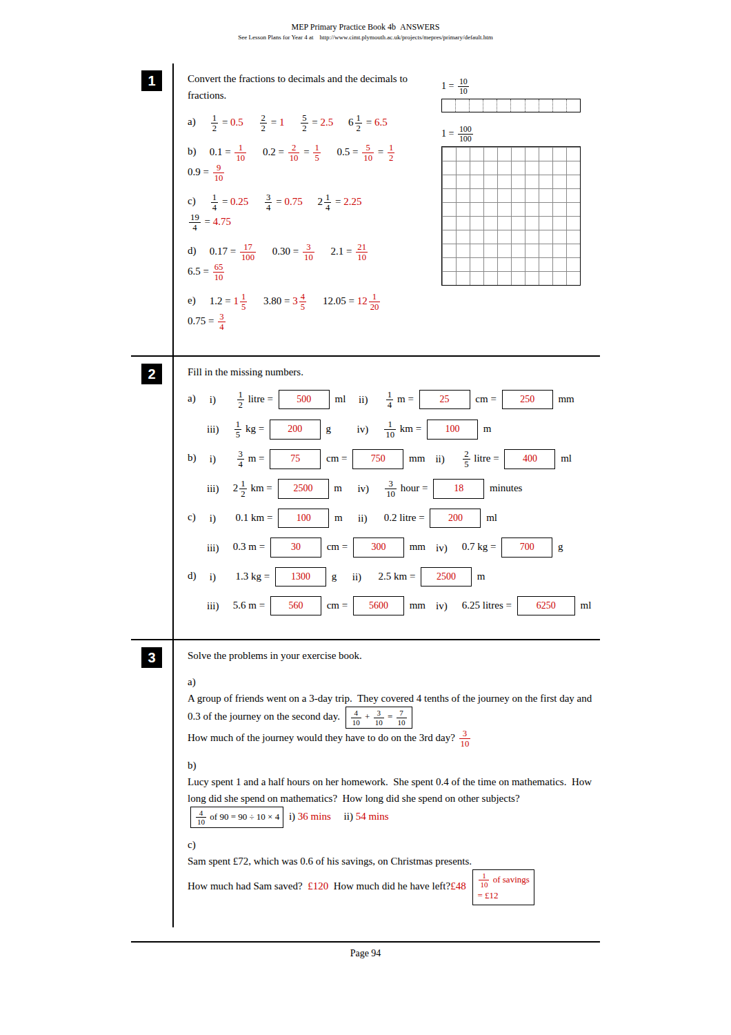MEP Primary Practice Book 4b ANSWERS
See Lesson Plans for Year 4 at http://www.cimt.plymouth.ac.uk/projects/mepres/primary/default.htm
1
Convert the fractions to decimals and the decimals to fractions.
a) 12 = 0.5 22 = 1 52 = 2.5 612 = 6.5
b) 0.1 = 110 0.2 = 210 = 15 0.5 = 510 = 12 0.9 = 910
c) 14 = 0.25 34 = 0.75 214 = 2.25 194 = 4.75
d) 0.17 = 17100 0.30 = 310 2.1 = 2110 6.5 = 6510
e) 1.2 = 115 3.80 = 345 12.05 = 12120 0.75 = 34
1 = 1010
1 = 100100
2
Fill in the missing numbers.
a) i) 12 litre = 500 ml ii) 14 m = 25 cm = 250 mm
iii) 15 kg = 200 g iv) 110 km = 100 m
b) i) 34 m = 75 cm = 750 mm ii) 25 litre = 400 ml
iii) 212 km = 2500 m iv) 310 hour = 18 minutes
c) i) 0.1 km = 100 m ii) 0.2 litre = 200 ml
iii) 0.3 m = 30 cm = 300 mm iv) 0.7 kg = 700 g
d) i) 1.3 kg = 1300 g ii) 2.5 km = 2500 m
iii) 5.6 m = 560 cm = 5600 mm iv) 6.25 litres = 6250 ml
3
Solve the problems in your exercise book.
a) A group of friends went on a 3-day trip. They covered 4 tenths of the journey on the first day and 0.3 of the journey on the second day. 410 + 310 = 710
How much of the journey would they have to do on the 3rd day? 310
b) Lucy spent 1 and a half hours on her homework. She spent 0.4 of the time on mathematics. How long did she spend on mathematics? How long did she spend on other subjects? 410 of 90 = 90 ÷ 10 × 4 i) 36 mins ii) 54 mins
c) Sam spent £72, which was 0.6 of his savings, on Christmas presents.
How much had Sam saved? £120 How much did he have left?£48 110 of savings
= £12
Page 94